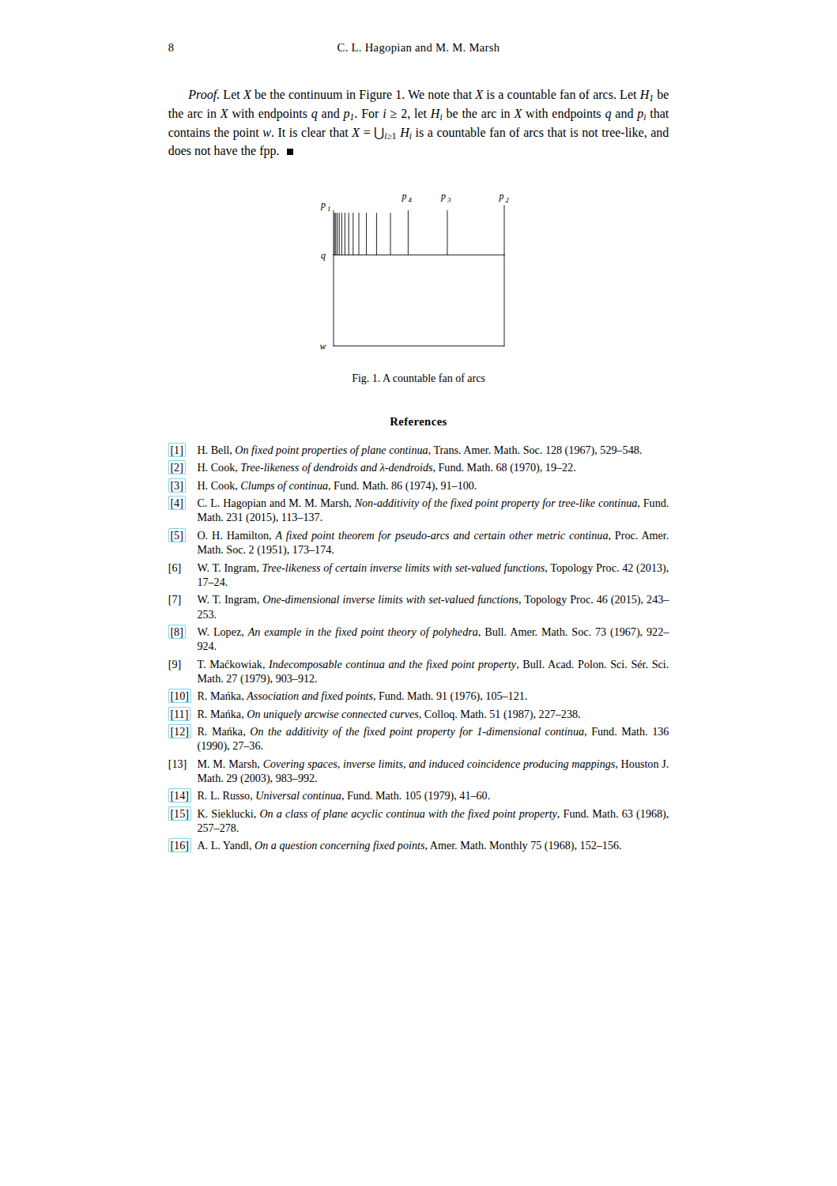8
C. L. Hagopian and M. M. Marsh
Proof. Let X be the continuum in Figure 1. We note that X is a countable fan of arcs. Let H1 be the arc in X with endpoints q and p1. For i ≥ 2, let Hi be the arc in X with endpoints q and pi that contains the point w. It is clear that X = ⋃i≥1 Hi is a countable fan of arcs that is not tree-like, and does not have the fpp.
p1 p4 p3 p2 q w
Fig. 1. A countable fan of arcs
References
[1] H. Bell, On fixed point properties of plane continua, Trans. Amer. Math. Soc. 128 (1967), 529–548.
[2] H. Cook, Tree-likeness of dendroids and λ-dendroids, Fund. Math. 68 (1970), 19–22.
[3] H. Cook, Clumps of continua, Fund. Math. 86 (1974), 91–100.
[4] C. L. Hagopian and M. M. Marsh, Non-additivity of the fixed point property for tree-like continua, Fund. Math. 231 (2015), 113–137.
[5] O. H. Hamilton, A fixed point theorem for pseudo-arcs and certain other metric continua, Proc. Amer. Math. Soc. 2 (1951), 173–174.
[6] W. T. Ingram, Tree-likeness of certain inverse limits with set-valued functions, Topology Proc. 42 (2013), 17–24.
[7] W. T. Ingram, One-dimensional inverse limits with set-valued functions, Topology Proc. 46 (2015), 243–253.
[8] W. Lopez, An example in the fixed point theory of polyhedra, Bull. Amer. Math. Soc. 73 (1967), 922–924.
[9] T. Maćkowiak, Indecomposable continua and the fixed point property, Bull. Acad. Polon. Sci. Sér. Sci. Math. 27 (1979), 903–912.
[10] R. Mańka, Association and fixed points, Fund. Math. 91 (1976), 105–121.
[11] R. Mańka, On uniquely arcwise connected curves, Colloq. Math. 51 (1987), 227–238.
[12] R. Mańka, On the additivity of the fixed point property for 1-dimensional continua, Fund. Math. 136 (1990), 27–36.
[13] M. M. Marsh, Covering spaces, inverse limits, and induced coincidence producing mappings, Houston J. Math. 29 (2003), 983–992.
[14] R. L. Russo, Universal continua, Fund. Math. 105 (1979), 41–60.
[15] K. Sieklucki, On a class of plane acyclic continua with the fixed point property, Fund. Math. 63 (1968), 257–278.
[16] A. L. Yandl, On a question concerning fixed points, Amer. Math. Monthly 75 (1968), 152–156.